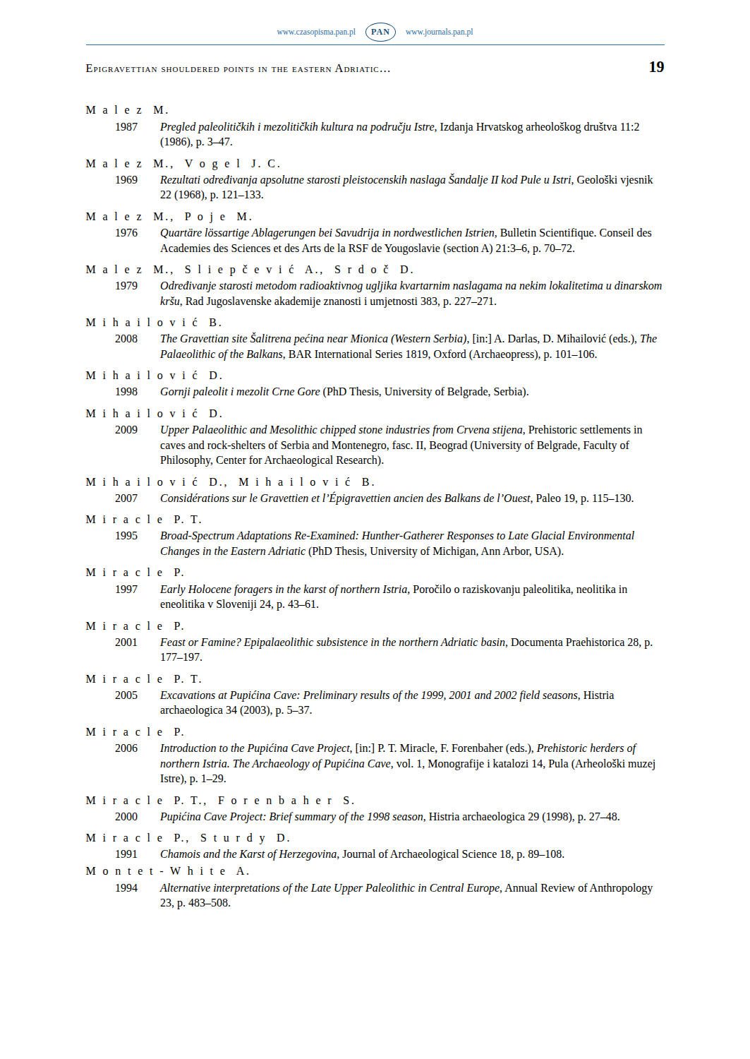www.czasopisma.pan.pl PAN www.journals.pan.pl
Epigravettian shouldered points in the eastern Adriatic… 19
M a l e z M.
1987 Pregled paleolitičkih i mezolitičkih kultura na području Istre, Izdanja Hrvatskog arheološkog društva 11:2 (1986), p. 3–47.
M a l e z M., V o g e l J. C.
1969 Rezultati određivanja apsolutne starosti pleistocenskih naslaga Šandalje II kod Pule u Istri, Geološki vjesnik 22 (1968), p. 121–133.
M a l e z M., P o j e M.
1976 Quartäre lössartige Ablagerungen bei Savudrija in nordwestlichen Istrien, Bulletin Scientifique. Conseil des Academies des Sciences et des Arts de la RSF de Yougoslavie (section A) 21:3–6, p. 70–72.
M a l e z M., S l i e p č e v i ć A., S r d o č D.
1979 Određivanje starosti metodom radioaktivnog ugljika kvartarnim naslagama na nekim lokalitetima u dinarskom kršu, Rad Jugoslavenske akademije znanosti i umjetnosti 383, p. 227–271.
M i h a i l o v i ć B.
2008 The Gravettian site Šalitrena pećina near Mionica (Western Serbia), [in:] A. Darlas, D. Mihailović (eds.), The Palaeolithic of the Balkans, BAR International Series 1819, Oxford (Archaeopress), p. 101–106.
M i h a i l o v i ć D.
1998 Gornji paleolit i mezolit Crne Gore (PhD Thesis, University of Belgrade, Serbia).
M i h a i l o v i ć D.
2009 Upper Palaeolithic and Mesolithic chipped stone industries from Crvena stijena, Prehistoric settlements in caves and rock-shelters of Serbia and Montenegro, fasc. II, Beograd (University of Belgrade, Faculty of Philosophy, Center for Archaeological Research).
M i h a i l o v i ć D., M i h a i l o v i ć B.
2007 Considérations sur le Gravettien et l’Épigravettien ancien des Balkans de l’Ouest, Paleo 19, p. 115–130.
M i r a c l e P. T.
1995 Broad-Spectrum Adaptations Re-Examined: Hunther-Gatherer Responses to Late Glacial Environmental Changes in the Eastern Adriatic (PhD Thesis, University of Michigan, Ann Arbor, USA).
M i r a c l e P.
1997 Early Holocene foragers in the karst of northern Istria, Poročilo o raziskovanju paleolitika, neolitika in eneolitika v Sloveniji 24, p. 43–61.
M i r a c l e P.
2001 Feast or Famine? Epipalaeolithic subsistence in the northern Adriatic basin, Documenta Praehistorica 28, p. 177–197.
M i r a c l e P. T.
2005 Excavations at Pupićina Cave: Preliminary results of the 1999, 2001 and 2002 field seasons, Histria archaeologica 34 (2003), p. 5–37.
M i r a c l e P.
2006 Introduction to the Pupićina Cave Project, [in:] P. T. Miracle, F. Forenbaher (eds.), Prehistoric herders of northern Istria. The Archaeology of Pupićina Cave, vol. 1, Monografije i katalozi 14, Pula (Arheološki muzej Istre), p. 1–29.
M i r a c l e P. T., F o r e n b a h e r S.
2000 Pupićina Cave Project: Brief summary of the 1998 season, Histria archaeologica 29 (1998), p. 27–48.
M i r a c l e P., S t u r d y D.
1991 Chamois and the Karst of Herzegovina, Journal of Archaeological Science 18, p. 89–108.
M o n t e t - W h i t e A.
1994 Alternative interpretations of the Late Upper Paleolithic in Central Europe, Annual Review of Anthropology 23, p. 483–508.